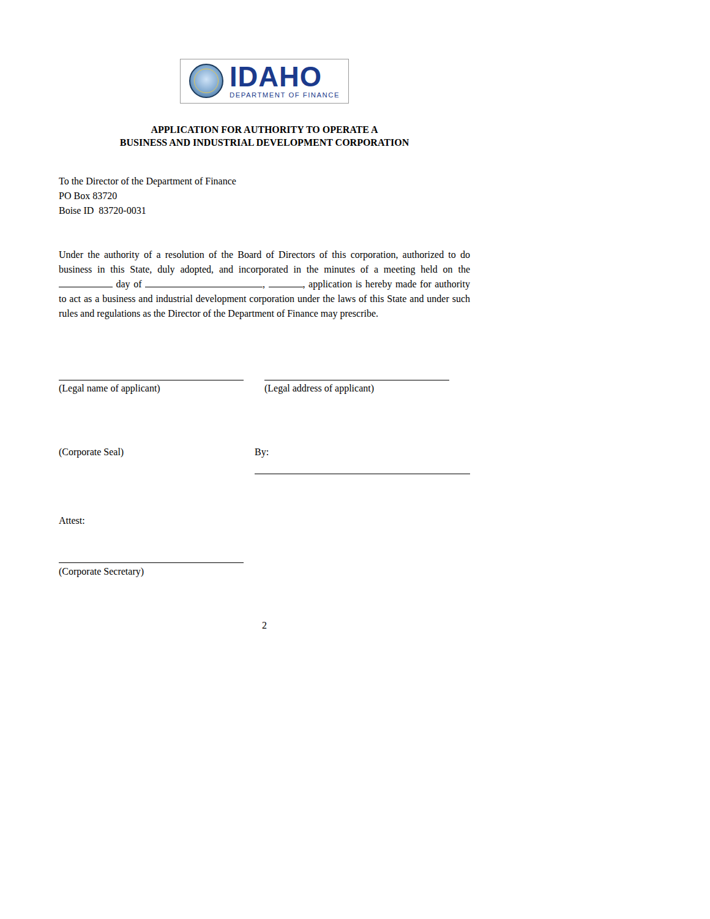IDAHO
DEPARTMENT OF FINANCE
APPLICATION FOR AUTHORITY TO OPERATE A
BUSINESS AND INDUSTRIAL DEVELOPMENT CORPORATION
To the Director of the Department of Finance
PO Box 83720
Boise ID 83720-0031
Under the authority of a resolution of the Board of Directors of this corporation, authorized to do business in this State, duly adopted, and incorporated in the minutes of a meeting held on the day of , , application is hereby made for authority to act as a business and industrial development corporation under the laws of this State and under such rules and regulations as the Director of the Department of Finance may prescribe.
| (Legal name of applicant) | (Legal address of applicant) |
| (Corporate Seal) | By: |
Attest:
(Corporate Secretary)
2